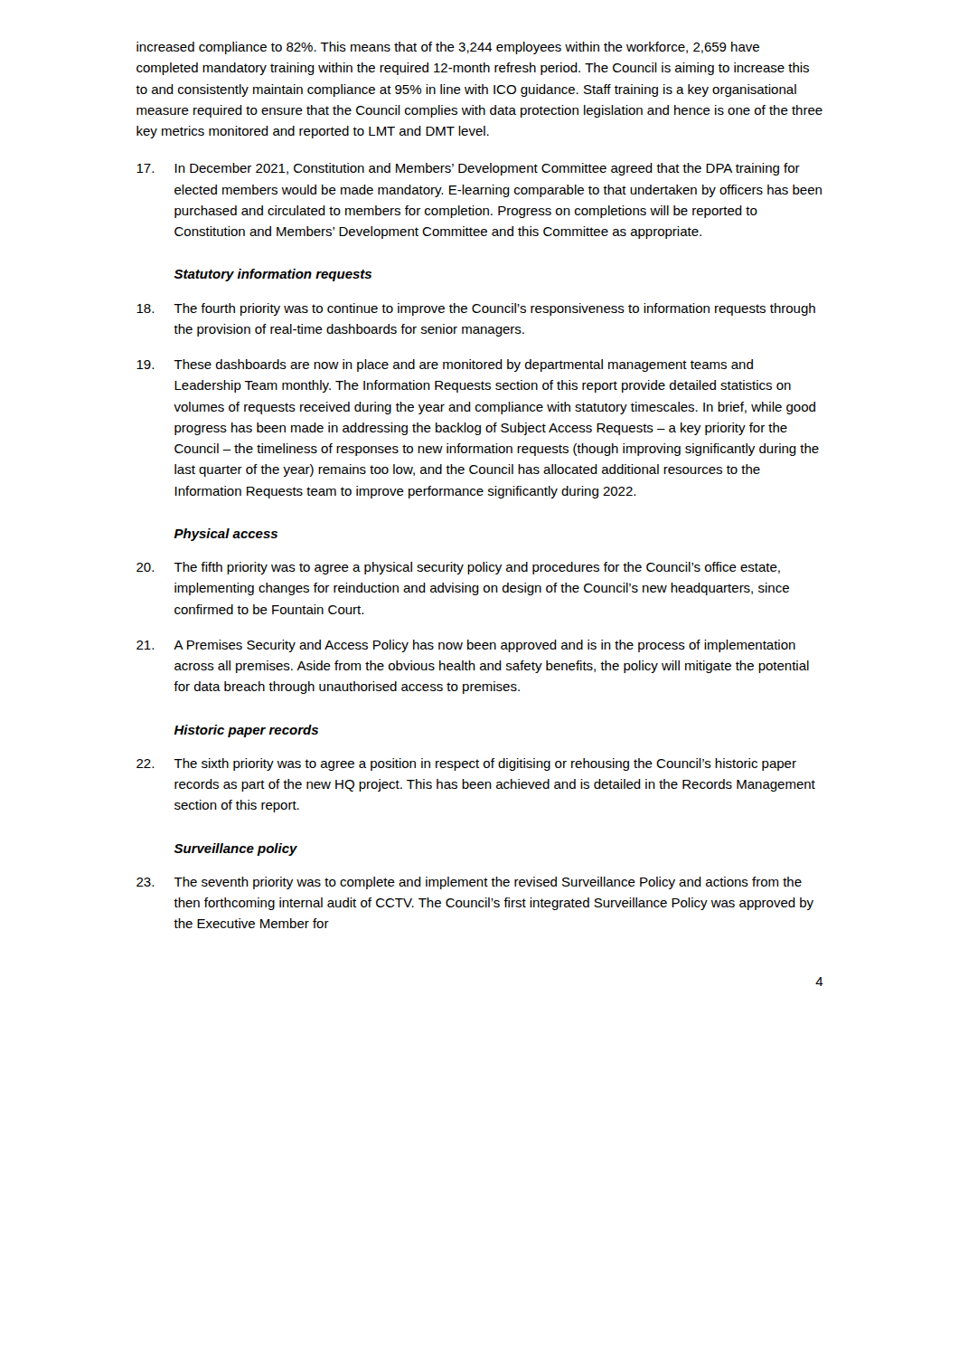increased compliance to 82%. This means that of the 3,244 employees within the workforce, 2,659 have completed mandatory training within the required 12-month refresh period. The Council is aiming to increase this to and consistently maintain compliance at 95% in line with ICO guidance. Staff training is a key organisational measure required to ensure that the Council complies with data protection legislation and hence is one of the three key metrics monitored and reported to LMT and DMT level.
17. In December 2021, Constitution and Members’ Development Committee agreed that the DPA training for elected members would be made mandatory. E-learning comparable to that undertaken by officers has been purchased and circulated to members for completion. Progress on completions will be reported to Constitution and Members’ Development Committee and this Committee as appropriate.
Statutory information requests
18. The fourth priority was to continue to improve the Council’s responsiveness to information requests through the provision of real-time dashboards for senior managers.
19. These dashboards are now in place and are monitored by departmental management teams and Leadership Team monthly. The Information Requests section of this report provide detailed statistics on volumes of requests received during the year and compliance with statutory timescales. In brief, while good progress has been made in addressing the backlog of Subject Access Requests – a key priority for the Council – the timeliness of responses to new information requests (though improving significantly during the last quarter of the year) remains too low, and the Council has allocated additional resources to the Information Requests team to improve performance significantly during 2022.
Physical access
20. The fifth priority was to agree a physical security policy and procedures for the Council’s office estate, implementing changes for reinduction and advising on design of the Council’s new headquarters, since confirmed to be Fountain Court.
21. A Premises Security and Access Policy has now been approved and is in the process of implementation across all premises. Aside from the obvious health and safety benefits, the policy will mitigate the potential for data breach through unauthorised access to premises.
Historic paper records
22. The sixth priority was to agree a position in respect of digitising or rehousing the Council’s historic paper records as part of the new HQ project. This has been achieved and is detailed in the Records Management section of this report.
Surveillance policy
23. The seventh priority was to complete and implement the revised Surveillance Policy and actions from the then forthcoming internal audit of CCTV. The Council’s first integrated Surveillance Policy was approved by the Executive Member for
4